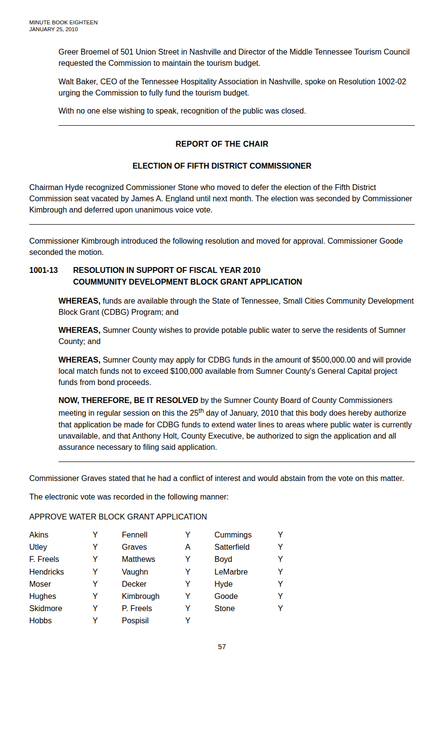MINUTE BOOK EIGHTEEN
JANUARY 25, 2010
Greer Broemel of 501 Union Street in Nashville and Director of the Middle Tennessee Tourism Council requested the Commission to maintain the tourism budget.
Walt Baker, CEO of the Tennessee Hospitality Association in Nashville, spoke on Resolution 1002-02 urging the Commission to fully fund the tourism budget.
With no one else wishing to speak, recognition of the public was closed.
REPORT OF THE CHAIR
ELECTION OF FIFTH DISTRICT COMMISSIONER
Chairman Hyde recognized Commissioner Stone who moved to defer the election of the Fifth District Commission seat vacated by James A. England until next month. The election was seconded by Commissioner Kimbrough and deferred upon unanimous voice vote.
Commissioner Kimbrough introduced the following resolution and moved for approval. Commissioner Goode seconded the motion.
1001-13 RESOLUTION IN SUPPORT OF FISCAL YEAR 2010
COUMMUNITY DEVELOPMENT BLOCK GRANT APPLICATION
WHEREAS, funds are available through the State of Tennessee, Small Cities Community Development Block Grant (CDBG) Program; and
WHEREAS, Sumner County wishes to provide potable public water to serve the residents of Sumner County; and
WHEREAS, Sumner County may apply for CDBG funds in the amount of $500,000.00 and will provide local match funds not to exceed $100,000 available from Sumner County's General Capital project funds from bond proceeds.
NOW, THEREFORE, BE IT RESOLVED by the Sumner County Board of County Commissioners meeting in regular session on this the 25th day of January, 2010 that this body does hereby authorize that application be made for CDBG funds to extend water lines to areas where public water is currently unavailable, and that Anthony Holt, County Executive, be authorized to sign the application and all assurance necessary to filing said application.
Commissioner Graves stated that he had a conflict of interest and would abstain from the vote on this matter.
The electronic vote was recorded in the following manner:
APPROVE WATER BLOCK GRANT APPLICATION
| Akins | Y | Fennell | Y | Cummings | Y |
| Utley | Y | Graves | A | Satterfield | Y |
| F. Freels | Y | Matthews | Y | Boyd | Y |
| Hendricks | Y | Vaughn | Y | LeMarbre | Y |
| Moser | Y | Decker | Y | Hyde | Y |
| Hughes | Y | Kimbrough | Y | Goode | Y |
| Skidmore | Y | P. Freels | Y | Stone | Y |
| Hobbs | Y | Pospisil | Y | | |
57